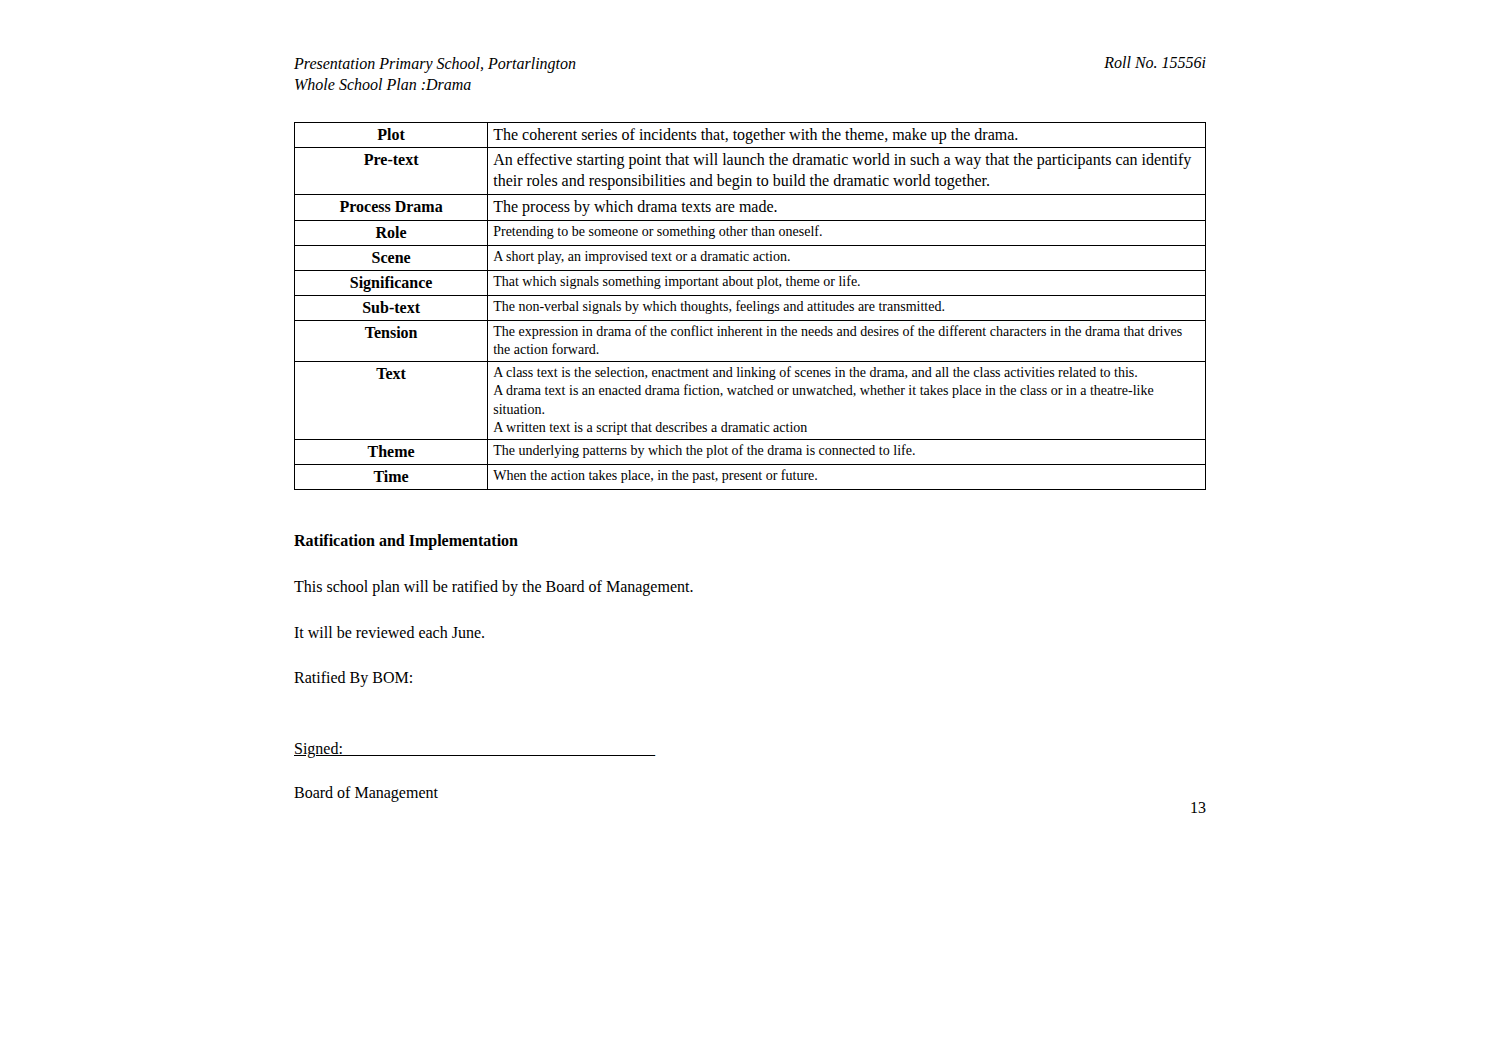Presentation Primary School, Portarlington
Whole School Plan :Drama
Roll No. 15556i
| Plot | The coherent series of incidents that, together with the theme, make up the drama. |
| Pre-text | An effective starting point that will launch the dramatic world in such a way that the participants can identify their roles and responsibilities and begin to build the dramatic world together. |
| Process Drama | The process by which drama texts are made. |
| Role | Pretending to be someone or something other than oneself. |
| Scene | A short play, an improvised text or a dramatic action. |
| Significance | That which signals something important about plot, theme or life. |
| Sub-text | The non-verbal signals by which thoughts, feelings and attitudes are transmitted. |
| Tension | The expression in drama of the conflict inherent in the needs and desires of the different characters in the drama that drives the action forward. |
| Text | A class text is the selection, enactment and linking of scenes in the drama, and all the class activities related to this. A drama text is an enacted drama fiction, watched or unwatched, whether it takes place in the class or in a theatre-like situation. A written text is a script that describes a dramatic action |
| Theme | The underlying patterns by which the plot of the drama is connected to life. |
| Time | When the action takes place, in the past, present or future. |
Ratification and Implementation
This school plan will be ratified by the Board of Management.
It will be reviewed each June.
Ratified By BOM:
Signed:_______________________________________
Board of Management
13